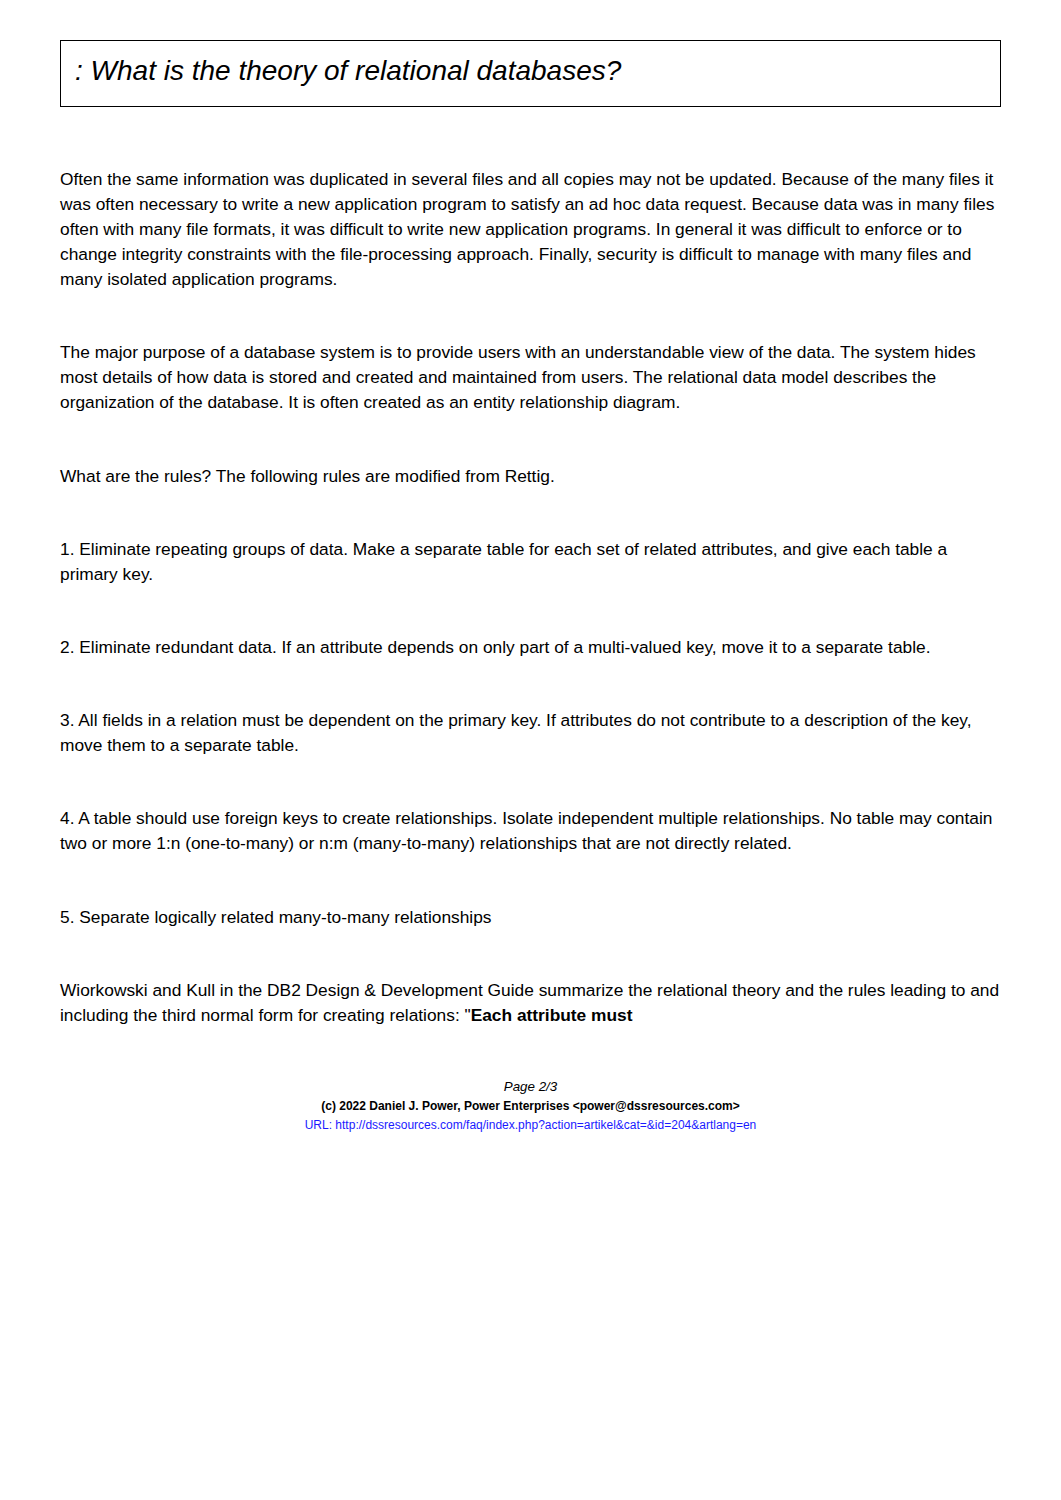: What is the theory of relational databases?
Often the same information was duplicated in several files and all copies may not be updated. Because of the many files it was often necessary to write a new application program to satisfy an ad hoc data request. Because data was in many files often with many file formats, it was difficult to write new application programs. In general it was difficult to enforce or to change integrity constraints with the file-processing approach. Finally, security is difficult to manage with many files and many isolated application programs.
The major purpose of a database system is to provide users with an understandable view of the data. The system hides most details of how data is stored and created and maintained from users. The relational data model describes the organization of the database. It is often created as an entity relationship diagram.
What are the rules? The following rules are modified from Rettig.
1. Eliminate repeating groups of data. Make a separate table for each set of related attributes, and give each table a primary key.
2. Eliminate redundant data. If an attribute depends on only part of a multi-valued key, move it to a separate table.
3. All fields in a relation must be dependent on the primary key. If attributes do not contribute to a description of the key, move them to a separate table.
4. A table should use foreign keys to create relationships. Isolate independent multiple relationships. No table may contain two or more 1:n (one-to-many) or n:m (many-to-many) relationships that are not directly related.
5. Separate logically related many-to-many relationships
Wiorkowski and Kull in the DB2 Design & Development Guide summarize the relational theory and the rules leading to and including the third normal form for creating relations: "Each attribute must
Page 2/3
(c) 2022 Daniel J. Power, Power Enterprises <power@dssresources.com>
URL: http://dssresources.com/faq/index.php?action=artikel&cat=&id=204&artlang=en